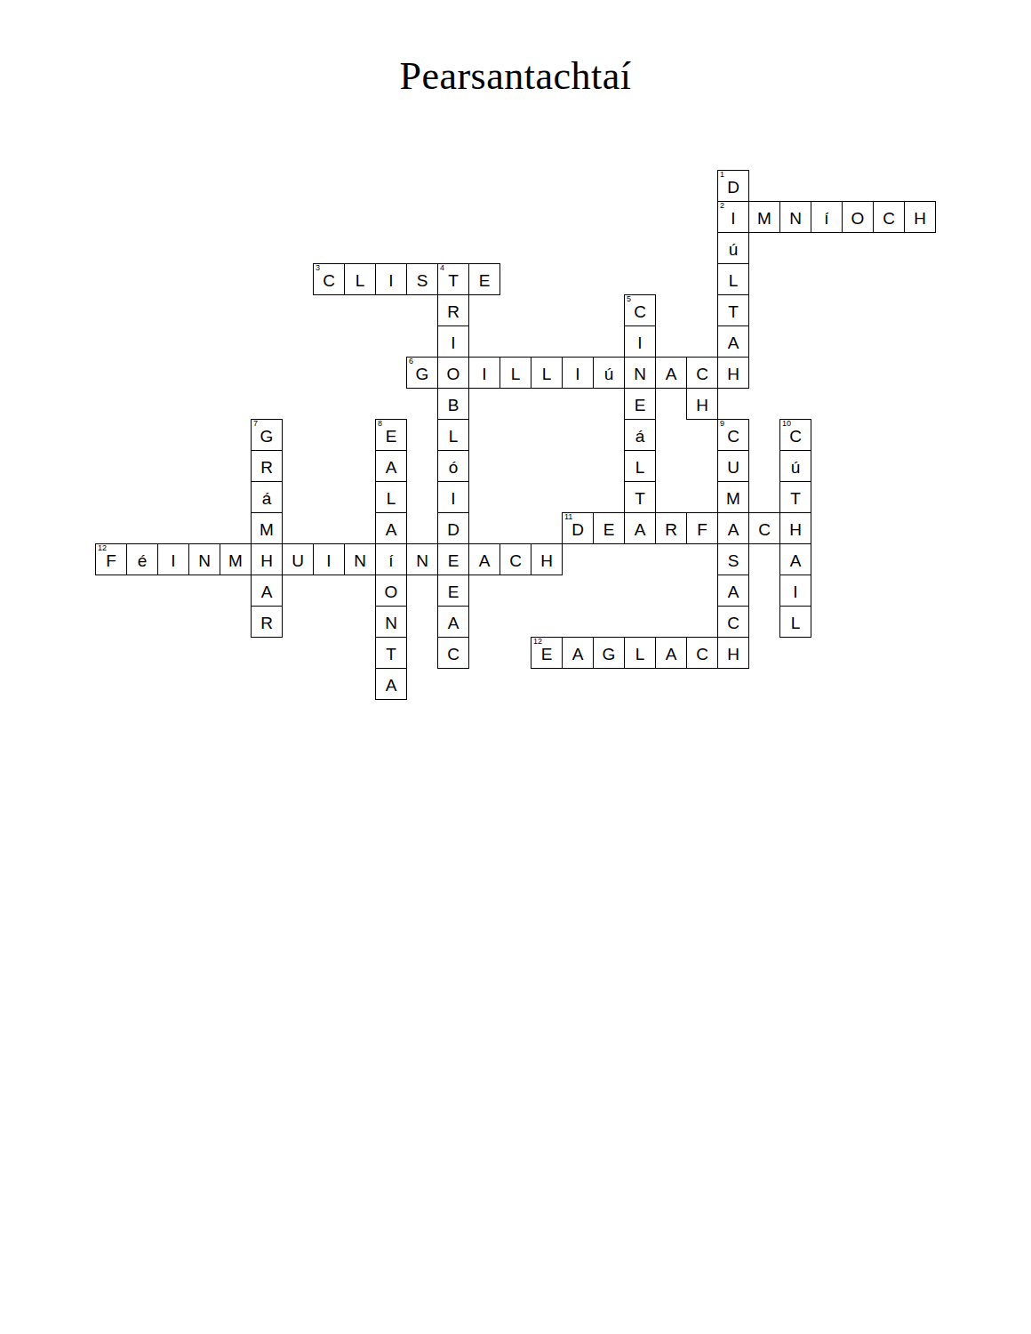Pearsantachtaí
| | | | | | | | | | | | | | | | | | | | | 1 D | | | | | | |
| | | | | | | | | | | | | | | | | | | | | 2 I | M | N | í | O | C | H |
| | | | | | | | | | | | | | | | | | | | | ú | | | | | | |
| | | | | | | | 3 C | L | I | S | 4 T | E | | | | | | | | L | | | | | | |
| | | | | | | | | | | | R | | | | | | 5 C | | | T | | | | | | |
| | | | | | | | | | | | I | | | | | | I | | | A | | | | | | |
| | | | | | | | | | | 6 G | O | I | L | L | I | ú | N | A | C | H | | | | | | |
| | | | | | | | | | | | B | | | | | | E | | H | | | | | | | |
| | | | | | 7 G | | | | 8 E | | L | | | | | | á | | | 9 C | | 10 C | | | | |
| | | | | | R | | | | A | | ó | | | | | | L | | | U | | ú | | | | |
| | | | | | á | | | | L | | I | | | | | | T | | | M | | T | | | | |
| | | | | | M | | | | A | | D | | | | 11 D | E | A | R | F | A | C | H | | | | |
| 12 F | é | I | N | M | H | U | I | N | í | N | E | A | C | H | | | | | | S | | A | | | | |
| | | | | | A | | | | O | | E | | | | | | | | | A | | I | | | | |
| | | | | | R | | | | N | | A | | | | | | | | | C | | L | | | | |
| | | | | | | | | | T | | C | | | 12 E | A | G | L | A | C | H | | | | | | |
| | | | | | | | | | A | | | | | | | | | | | | | | | | | |